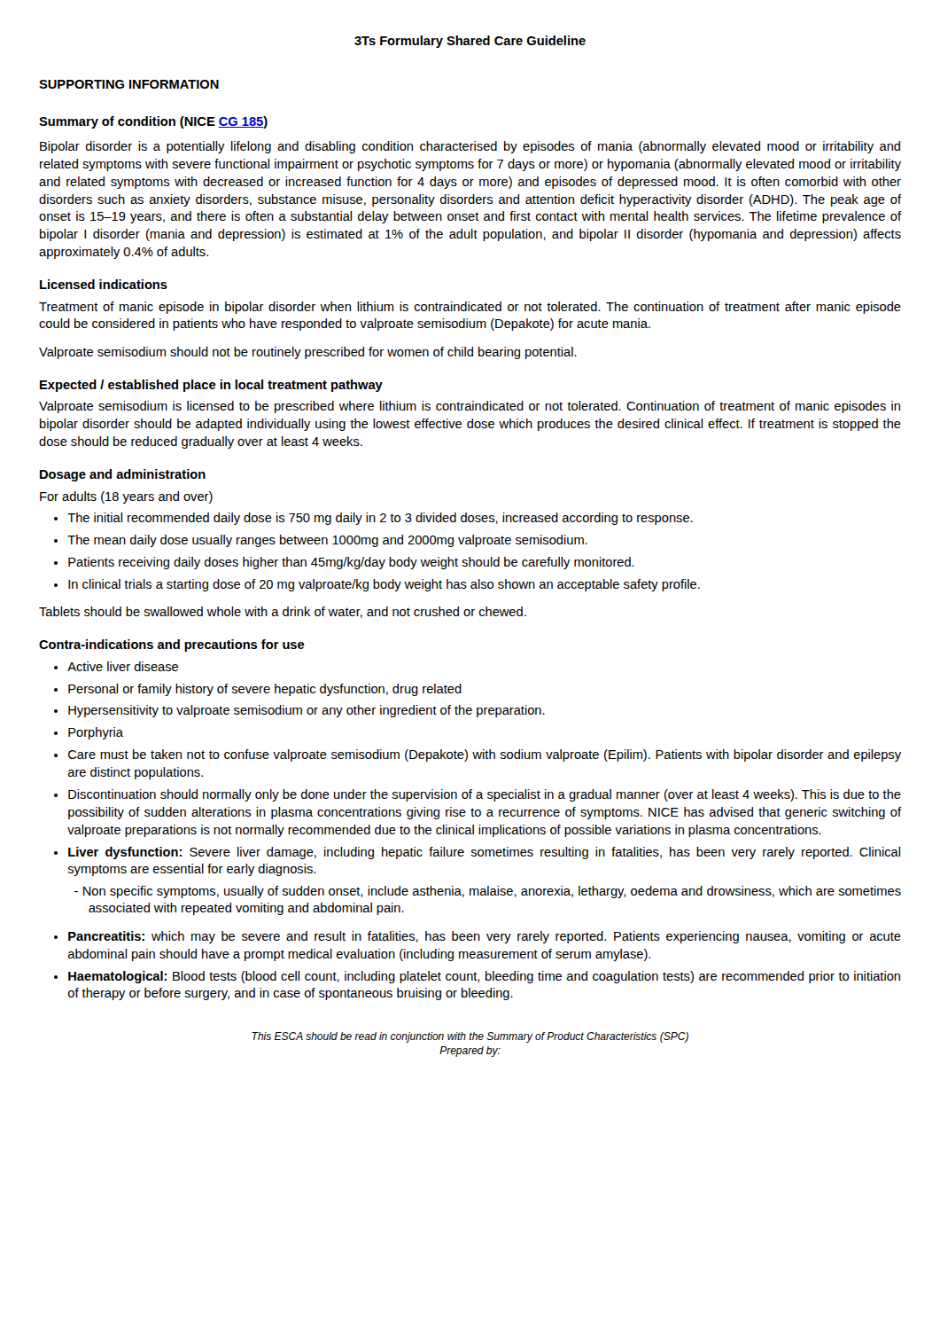3Ts Formulary Shared Care Guideline
SUPPORTING INFORMATION
Summary of condition (NICE CG 185)
Bipolar disorder is a potentially lifelong and disabling condition characterised by episodes of mania (abnormally elevated mood or irritability and related symptoms with severe functional impairment or psychotic symptoms for 7 days or more) or hypomania (abnormally elevated mood or irritability and related symptoms with decreased or increased function for 4 days or more) and episodes of depressed mood. It is often comorbid with other disorders such as anxiety disorders, substance misuse, personality disorders and attention deficit hyperactivity disorder (ADHD). The peak age of onset is 15–19 years, and there is often a substantial delay between onset and first contact with mental health services. The lifetime prevalence of bipolar I disorder (mania and depression) is estimated at 1% of the adult population, and bipolar II disorder (hypomania and depression) affects approximately 0.4% of adults.
Licensed indications
Treatment of manic episode in bipolar disorder when lithium is contraindicated or not tolerated. The continuation of treatment after manic episode could be considered in patients who have responded to valproate semisodium (Depakote) for acute mania.
Valproate semisodium should not be routinely prescribed for women of child bearing potential.
Expected / established place in local treatment pathway
Valproate semisodium is licensed to be prescribed where lithium is contraindicated or not tolerated. Continuation of treatment of manic episodes in bipolar disorder should be adapted individually using the lowest effective dose which produces the desired clinical effect. If treatment is stopped the dose should be reduced gradually over at least 4 weeks.
Dosage and administration
For adults (18 years and over)
The initial recommended daily dose is 750 mg daily in 2 to 3 divided doses, increased according to response.
The mean daily dose usually ranges between 1000mg and 2000mg valproate semisodium.
Patients receiving daily doses higher than 45mg/kg/day body weight should be carefully monitored.
In clinical trials a starting dose of 20 mg valproate/kg body weight has also shown an acceptable safety profile.
Tablets should be swallowed whole with a drink of water, and not crushed or chewed.
Contra-indications and precautions for use
Active liver disease
Personal or family history of severe hepatic dysfunction, drug related
Hypersensitivity to valproate semisodium or any other ingredient of the preparation.
Porphyria
Care must be taken not to confuse valproate semisodium (Depakote) with sodium valproate (Epilim). Patients with bipolar disorder and epilepsy are distinct populations.
Discontinuation should normally only be done under the supervision of a specialist in a gradual manner (over at least 4 weeks). This is due to the possibility of sudden alterations in plasma concentrations giving rise to a recurrence of symptoms. NICE has advised that generic switching of valproate preparations is not normally recommended due to the clinical implications of possible variations in plasma concentrations.
Liver dysfunction: Severe liver damage, including hepatic failure sometimes resulting in fatalities, has been very rarely reported. Clinical symptoms are essential for early diagnosis.
Non specific symptoms, usually of sudden onset, include asthenia, malaise, anorexia, lethargy, oedema and drowsiness, which are sometimes associated with repeated vomiting and abdominal pain.
Pancreatitis: which may be severe and result in fatalities, has been very rarely reported. Patients experiencing nausea, vomiting or acute abdominal pain should have a prompt medical evaluation (including measurement of serum amylase).
Haematological: Blood tests (blood cell count, including platelet count, bleeding time and coagulation tests) are recommended prior to initiation of therapy or before surgery, and in case of spontaneous bruising or bleeding.
This ESCA should be read in conjunction with the Summary of Product Characteristics (SPC)
Prepared by: